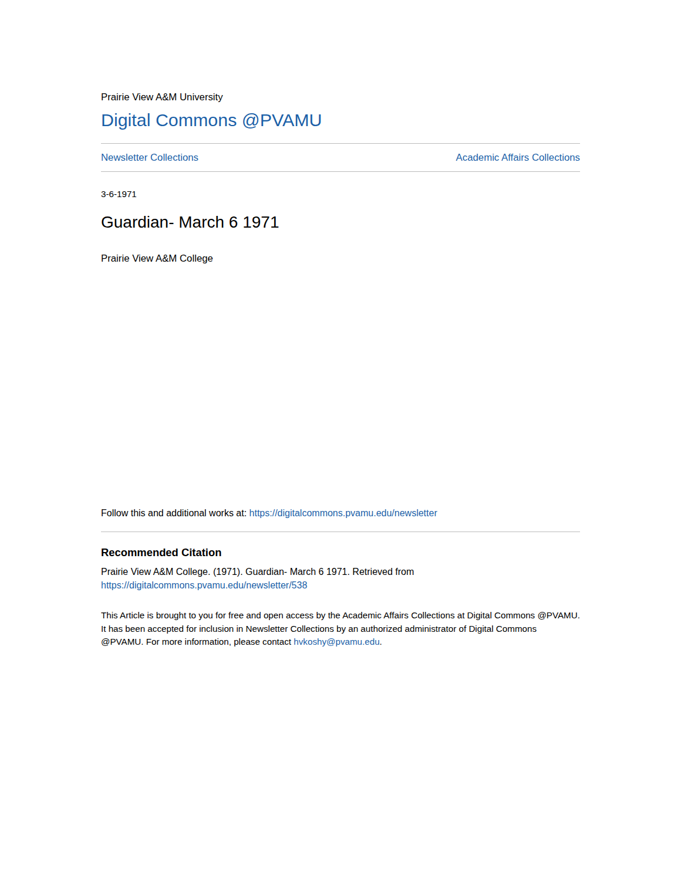Prairie View A&M University
Digital Commons @PVAMU
Newsletter Collections Academic Affairs Collections
3-6-1971
Guardian- March 6 1971
Prairie View A&M College
Follow this and additional works at: https://digitalcommons.pvamu.edu/newsletter
Recommended Citation
Prairie View A&M College. (1971). Guardian- March 6 1971. Retrieved from
https://digitalcommons.pvamu.edu/newsletter/538
This Article is brought to you for free and open access by the Academic Affairs Collections at Digital Commons @PVAMU. It has been accepted for inclusion in Newsletter Collections by an authorized administrator of Digital Commons @PVAMU. For more information, please contact hvkoshy@pvamu.edu.